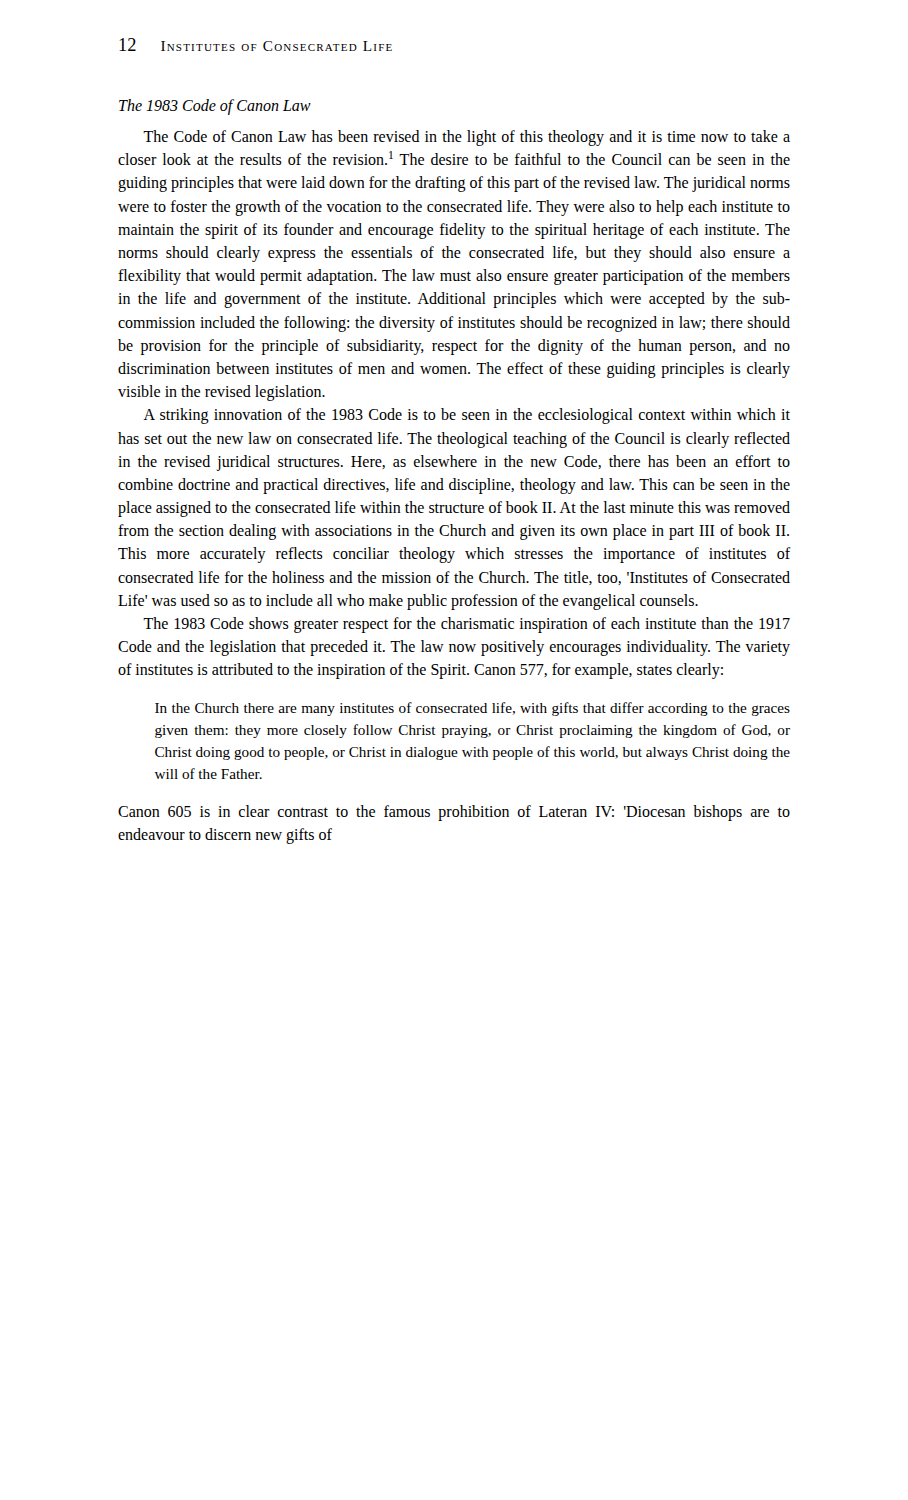12 Institutes of Consecrated Life
The 1983 Code of Canon Law
The Code of Canon Law has been revised in the light of this theology and it is time now to take a closer look at the results of the revision.1 The desire to be faithful to the Council can be seen in the guiding principles that were laid down for the drafting of this part of the revised law. The juridical norms were to foster the growth of the vocation to the consecrated life. They were also to help each institute to maintain the spirit of its founder and encourage fidelity to the spiritual heritage of each institute. The norms should clearly express the essentials of the consecrated life, but they should also ensure a flexibility that would permit adaptation. The law must also ensure greater participation of the members in the life and government of the institute. Additional principles which were accepted by the sub-commission included the following: the diversity of institutes should be recognized in law; there should be provision for the principle of subsidiarity, respect for the dignity of the human person, and no discrimination between institutes of men and women. The effect of these guiding principles is clearly visible in the revised legislation.
A striking innovation of the 1983 Code is to be seen in the ecclesiological context within which it has set out the new law on consecrated life. The theological teaching of the Council is clearly reflected in the revised juridical structures. Here, as elsewhere in the new Code, there has been an effort to combine doctrine and practical directives, life and discipline, theology and law. This can be seen in the place assigned to the consecrated life within the structure of book II. At the last minute this was removed from the section dealing with associations in the Church and given its own place in part III of book II. This more accurately reflects conciliar theology which stresses the importance of institutes of consecrated life for the holiness and the mission of the Church. The title, too, 'Institutes of Consecrated Life' was used so as to include all who make public profession of the evangelical counsels.
The 1983 Code shows greater respect for the charismatic inspiration of each institute than the 1917 Code and the legislation that preceded it. The law now positively encourages individuality. The variety of institutes is attributed to the inspiration of the Spirit. Canon 577, for example, states clearly:
In the Church there are many institutes of consecrated life, with gifts that differ according to the graces given them: they more closely follow Christ praying, or Christ proclaiming the kingdom of God, or Christ doing good to people, or Christ in dialogue with people of this world, but always Christ doing the will of the Father.
Canon 605 is in clear contrast to the famous prohibition of Lateran IV: 'Diocesan bishops are to endeavour to discern new gifts of